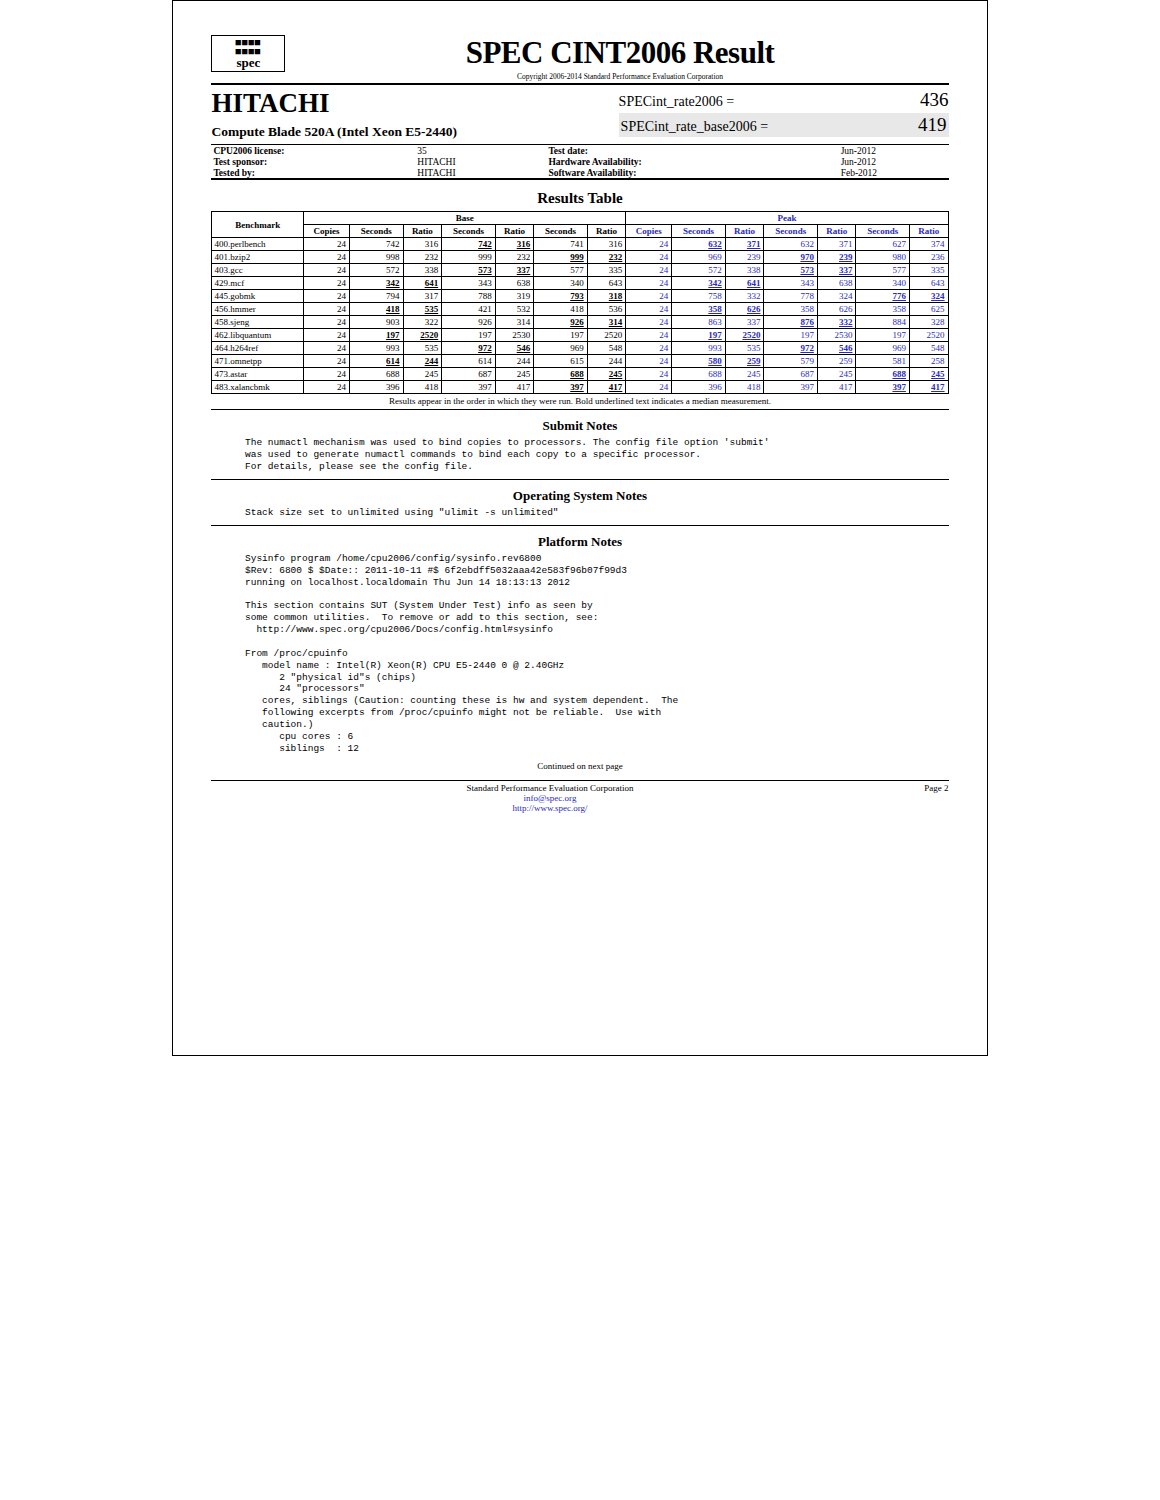■■■■
■■■■
spec
SPEC CINT2006 Result
Copyright 2006-2014 Standard Performance Evaluation Corporation
HITACHI
Compute Blade 520A (Intel Xeon E5-2440)
SPECint_rate2006 =436
SPECint_rate_base2006 =419
| CPU2006 license: | 35 | Test date: | Jun-2012 |
| Test sponsor: | HITACHI | Hardware Availability: | Jun-2012 |
| Tested by: | HITACHI | Software Availability: | Feb-2012 |
Results Table
| Benchmark | Base | Peak |
| --- | --- | --- |
| Copies | Seconds | Ratio | Seconds | Ratio | Seconds | Ratio | Copies | Seconds | Ratio | Seconds | Ratio | Seconds | Ratio |
| 400.perlbench | 24 | 742 | 316 | 742 | 316 | 741 | 316 | 24 | 632 | 371 | 632 | 371 | 627 | 374 |
| 401.bzip2 | 24 | 998 | 232 | 999 | 232 | 999 | 232 | 24 | 969 | 239 | 970 | 239 | 980 | 236 |
| 403.gcc | 24 | 572 | 338 | 573 | 337 | 577 | 335 | 24 | 572 | 338 | 573 | 337 | 577 | 335 |
| 429.mcf | 24 | 342 | 641 | 343 | 638 | 340 | 643 | 24 | 342 | 641 | 343 | 638 | 340 | 643 |
| 445.gobmk | 24 | 794 | 317 | 788 | 319 | 793 | 318 | 24 | 758 | 332 | 778 | 324 | 776 | 324 |
| 456.hmmer | 24 | 418 | 535 | 421 | 532 | 418 | 536 | 24 | 358 | 626 | 358 | 626 | 358 | 625 |
| 458.sjeng | 24 | 903 | 322 | 926 | 314 | 926 | 314 | 24 | 863 | 337 | 876 | 332 | 884 | 328 |
| 462.libquantum | 24 | 197 | 2520 | 197 | 2530 | 197 | 2520 | 24 | 197 | 2520 | 197 | 2530 | 197 | 2520 |
| 464.h264ref | 24 | 993 | 535 | 972 | 546 | 969 | 548 | 24 | 993 | 535 | 972 | 546 | 969 | 548 |
| 471.omnetpp | 24 | 614 | 244 | 614 | 244 | 615 | 244 | 24 | 580 | 259 | 579 | 259 | 581 | 258 |
| 473.astar | 24 | 688 | 245 | 687 | 245 | 688 | 245 | 24 | 688 | 245 | 687 | 245 | 688 | 245 |
| 483.xalancbmk | 24 | 396 | 418 | 397 | 417 | 397 | 417 | 24 | 396 | 418 | 397 | 417 | 397 | 417 |
Results appear in the order in which they were run. Bold underlined text indicates a median measurement.
Submit Notes
The numactl mechanism was used to bind copies to processors. The config file option 'submit'
was used to generate numactl commands to bind each copy to a specific processor.
For details, please see the config file.
Operating System Notes
Stack size set to unlimited using "ulimit -s unlimited"
Platform Notes
Sysinfo program /home/cpu2006/config/sysinfo.rev6800
$Rev: 6800 $ $Date:: 2011-10-11 #$ 6f2ebdff5032aaa42e583f96b07f99d3
running on localhost.localdomain Thu Jun 14 18:13:13 2012

This section contains SUT (System Under Test) info as seen by
some common utilities.  To remove or add to this section, see:
  http://www.spec.org/cpu2006/Docs/config.html#sysinfo

From /proc/cpuinfo
   model name : Intel(R) Xeon(R) CPU E5-2440 0 @ 2.40GHz
      2 "physical id"s (chips)
      24 "processors"
   cores, siblings (Caution: counting these is hw and system dependent.  The
   following excerpts from /proc/cpuinfo might not be reliable.  Use with
   caution.)
      cpu cores : 6
      siblings  : 12
Continued on next page
Standard Performance Evaluation Corporation
info@spec.org
http://www.spec.org/
Page 2